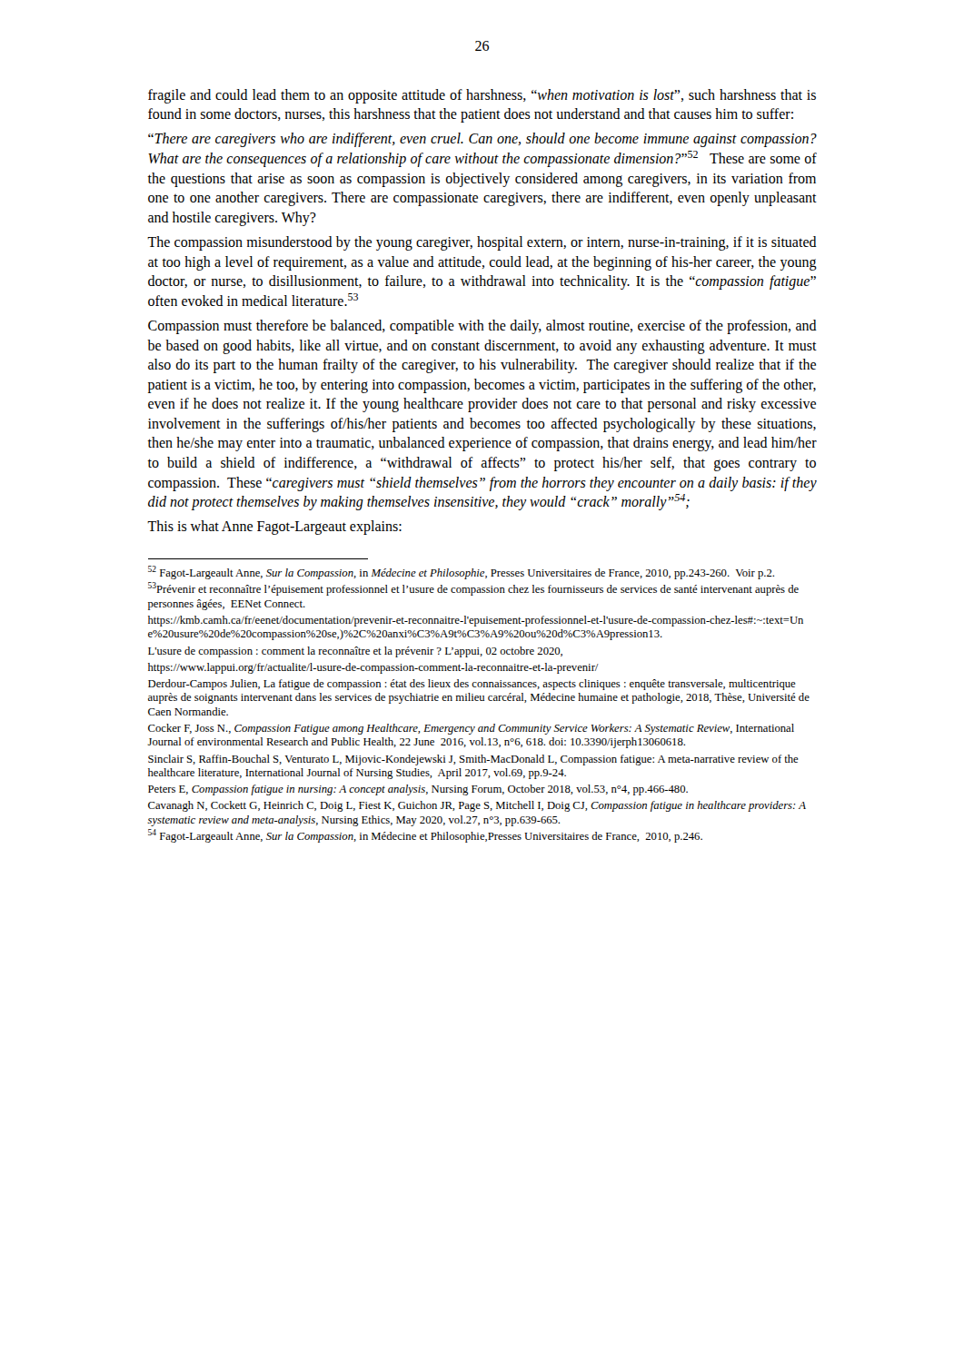26
fragile and could lead them to an opposite attitude of harshness, “when motivation is lost”, such harshness that is found in some doctors, nurses, this harshness that the patient does not understand and that causes him to suffer:
“There are caregivers who are indifferent, even cruel. Can one, should one become immune against compassion? What are the consequences of a relationship of care without the compassionate dimension?”52 These are some of the questions that arise as soon as compassion is objectively considered among caregivers, in its variation from one to one another caregivers. There are compassionate caregivers, there are indifferent, even openly unpleasant and hostile caregivers. Why?
The compassion misunderstood by the young caregiver, hospital extern, or intern, nurse-in-training, if it is situated at too high a level of requirement, as a value and attitude, could lead, at the beginning of his-her career, the young doctor, or nurse, to disillusionment, to failure, to a withdrawal into technicality. It is the “compassion fatigue” often evoked in medical literature.53
Compassion must therefore be balanced, compatible with the daily, almost routine, exercise of the profession, and be based on good habits, like all virtue, and on constant discernment, to avoid any exhausting adventure. It must also do its part to the human frailty of the caregiver, to his vulnerability. The caregiver should realize that if the patient is a victim, he too, by entering into compassion, becomes a victim, participates in the suffering of the other, even if he does not realize it. If the young healthcare provider does not care to that personal and risky excessive involvement in the sufferings of/his/her patients and becomes too affected psychologically by these situations, then he/she may enter into a traumatic, unbalanced experience of compassion, that drains energy, and lead him/her to build a shield of indifference, a “withdrawal of affects” to protect his/her self, that goes contrary to compassion. These “caregivers must “shield themselves” from the horrors they encounter on a daily basis: if they did not protect themselves by making themselves insensitive, they would “crack” morally”54;
This is what Anne Fagot-Largeaut explains:
52 Fagot-Largeault Anne, Sur la Compassion, in Médecine et Philosophie, Presses Universitaires de France, 2010, pp.243-260. Voir p.2.
53Prévenir et reconnaître l’épuisement professionnel et l’usure de compassion chez les fournisseurs de services de santé intervenant auprès de personnes âgées, EENet Connect.
https://kmb.camh.ca/fr/eenet/documentation/prevenir-et-reconnaitre-l'epuisement-professionnel-et-l'usure-de-compassion-chez-les#:~:text=Une%20usure%20de%20compassion%20se,)%2C%20anxi%C3%A9t%C3%A9%20ou%20d%C3%A9pression13.
L'usure de compassion : comment la reconnaître et la prévenir ? L’appui, 02 octobre 2020,
https://www.lappui.org/fr/actualite/l-usure-de-compassion-comment-la-reconnaitre-et-la-prevenir/
Derdour-Campos Julien, La fatigue de compassion : état des lieux des connaissances, aspects cliniques : enquête transversale, multicentrique auprès de soignants intervenant dans les services de psychiatrie en milieu carcéral, Médecine humaine et pathologie, 2018, Thèse, Université de Caen Normandie.
Cocker F, Joss N., Compassion Fatigue among Healthcare, Emergency and Community Service Workers: A Systematic Review, International Journal of environmental Research and Public Health, 22 June 2016, vol.13, n°6, 618. doi: 10.3390/ijerph13060618.
Sinclair S, Raffin-Bouchal S, Venturato L, Mijovic-Kondejewski J, Smith-MacDonald L, Compassion fatigue: A meta-narrative review of the healthcare literature, International Journal of Nursing Studies, April 2017, vol.69, pp.9-24.
Peters E, Compassion fatigue in nursing: A concept analysis, Nursing Forum, October 2018, vol.53, n°4, pp.466-480.
Cavanagh N, Cockett G, Heinrich C, Doig L, Fiest K, Guichon JR, Page S, Mitchell I, Doig CJ, Compassion fatigue in healthcare providers: A systematic review and meta-analysis, Nursing Ethics, May 2020, vol.27, n°3, pp.639-665.
54 Fagot-Largeault Anne, Sur la Compassion, in Médecine et Philosophie,Presses Universitaires de France, 2010, p.246.